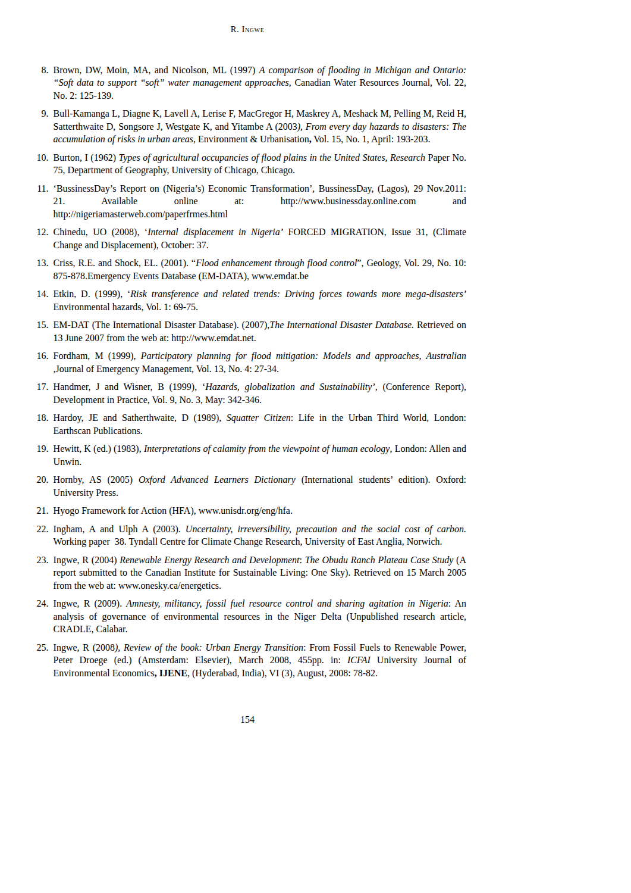R. Ingwe
Brown, DW, Moin, MA, and Nicolson, ML (1997) A comparison of flooding in Michigan and Ontario: “Soft data to support “soft” water management approaches, Canadian Water Resources Journal, Vol. 22, No. 2: 125-139.
Bull-Kamanga L, Diagne K, Lavell A, Lerise F, MacGregor H, Maskrey A, Meshack M, Pelling M, Reid H, Satterthwaite D, Songsore J, Westgate K, and Yitambe A (2003), From every day hazards to disasters: The accumulation of risks in urban areas, Environment & Urbanisation, Vol. 15, No. 1, April: 193-203.
Burton, I (1962) Types of agricultural occupancies of flood plains in the United States, Research Paper No. 75, Department of Geography, University of Chicago, Chicago.
‘BussinessDay’s Report on (Nigeria’s) Economic Transformation’, BussinessDay, (Lagos), 29 Nov.2011: 21. Available online at: http://www.businessday.online.com and http://nigeriamasterweb.com/paperfrmes.html
Chinedu, UO (2008), ‘Internal displacement in Nigeria’ FORCED MIGRATION, Issue 31, (Climate Change and Displacement), October: 37.
Criss, R.E. and Shock, EL. (2001). “Flood enhancement through flood control”, Geology, Vol. 29, No. 10: 875-878.Emergency Events Database (EM-DATA), www.emdat.be
Etkin, D. (1999), ‘Risk transference and related trends: Driving forces towards more mega-disasters’ Environmental hazards, Vol. 1: 69-75.
EM-DAT (The International Disaster Database). (2007),The International Disaster Database. Retrieved on 13 June 2007 from the web at: http://www.emdat.net.
Fordham, M (1999), Participatory planning for flood mitigation: Models and approaches, Australian ,Journal of Emergency Management, Vol. 13, No. 4: 27-34.
Handmer, J and Wisner, B (1999), ‘Hazards, globalization and Sustainability’, (Conference Report), Development in Practice, Vol. 9, No. 3, May: 342-346.
Hardoy, JE and Satherthwaite, D (1989), Squatter Citizen: Life in the Urban Third World, London: Earthscan Publications.
Hewitt, K (ed.) (1983), Interpretations of calamity from the viewpoint of human ecology, London: Allen and Unwin.
Hornby, AS (2005) Oxford Advanced Learners Dictionary (International students’ edition). Oxford: University Press.
Hyogo Framework for Action (HFA), www.unisdr.org/eng/hfa.
Ingham, A and Ulph A (2003). Uncertainty, irreversibility, precaution and the social cost of carbon. Working paper 38. Tyndall Centre for Climate Change Research, University of East Anglia, Norwich.
Ingwe, R (2004) Renewable Energy Research and Development: The Obudu Ranch Plateau Case Study (A report submitted to the Canadian Institute for Sustainable Living: One Sky). Retrieved on 15 March 2005 from the web at: www.onesky.ca/energetics.
Ingwe, R (2009). Amnesty, militancy, fossil fuel resource control and sharing agitation in Nigeria: An analysis of governance of environmental resources in the Niger Delta (Unpublished research article, CRADLE, Calabar.
Ingwe, R (2008), Review of the book: Urban Energy Transition: From Fossil Fuels to Renewable Power, Peter Droege (ed.) (Amsterdam: Elsevier), March 2008, 455pp. in: ICFAI University Journal of Environmental Economics, IJENE, (Hyderabad, India), VI (3), August, 2008: 78-82.
154